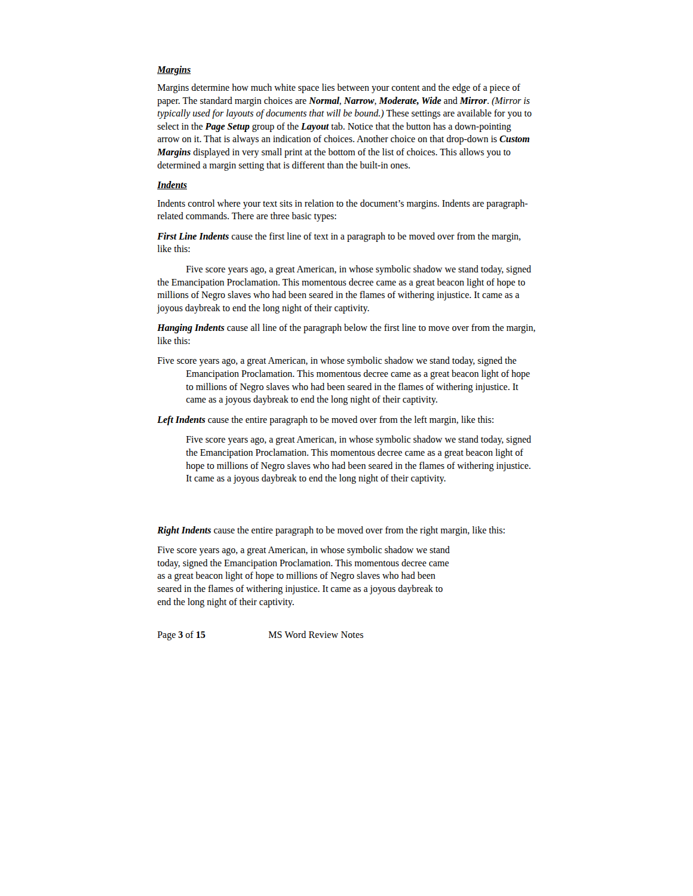Margins
Margins determine how much white space lies between your content and the edge of a piece of paper. The standard margin choices are Normal, Narrow, Moderate, Wide and Mirror. (Mirror is typically used for layouts of documents that will be bound.) These settings are available for you to select in the Page Setup group of the Layout tab. Notice that the button has a down-pointing arrow on it. That is always an indication of choices. Another choice on that drop-down is Custom Margins displayed in very small print at the bottom of the list of choices. This allows you to determined a margin setting that is different than the built-in ones.
Indents
Indents control where your text sits in relation to the document’s margins. Indents are paragraph-related commands. There are three basic types:
First Line Indents cause the first line of text in a paragraph to be moved over from the margin, like this:
Five score years ago, a great American, in whose symbolic shadow we stand today, signed the Emancipation Proclamation. This momentous decree came as a great beacon light of hope to millions of Negro slaves who had been seared in the flames of withering injustice. It came as a joyous daybreak to end the long night of their captivity.
Hanging Indents cause all line of the paragraph below the first line to move over from the margin, like this:
Five score years ago, a great American, in whose symbolic shadow we stand today, signed the Emancipation Proclamation. This momentous decree came as a great beacon light of hope to millions of Negro slaves who had been seared in the flames of withering injustice. It came as a joyous daybreak to end the long night of their captivity.
Left Indents cause the entire paragraph to be moved over from the left margin, like this:
Five score years ago, a great American, in whose symbolic shadow we stand today, signed the Emancipation Proclamation. This momentous decree came as a great beacon light of hope to millions of Negro slaves who had been seared in the flames of withering injustice. It came as a joyous daybreak to end the long night of their captivity.
Right Indents cause the entire paragraph to be moved over from the right margin, like this:
Five score years ago, a great American, in whose symbolic shadow we stand today, signed the Emancipation Proclamation. This momentous decree came as a great beacon light of hope to millions of Negro slaves who had been seared in the flames of withering injustice. It came as a joyous daybreak to end the long night of their captivity.
Page 3 of 15 MS Word Review Notes